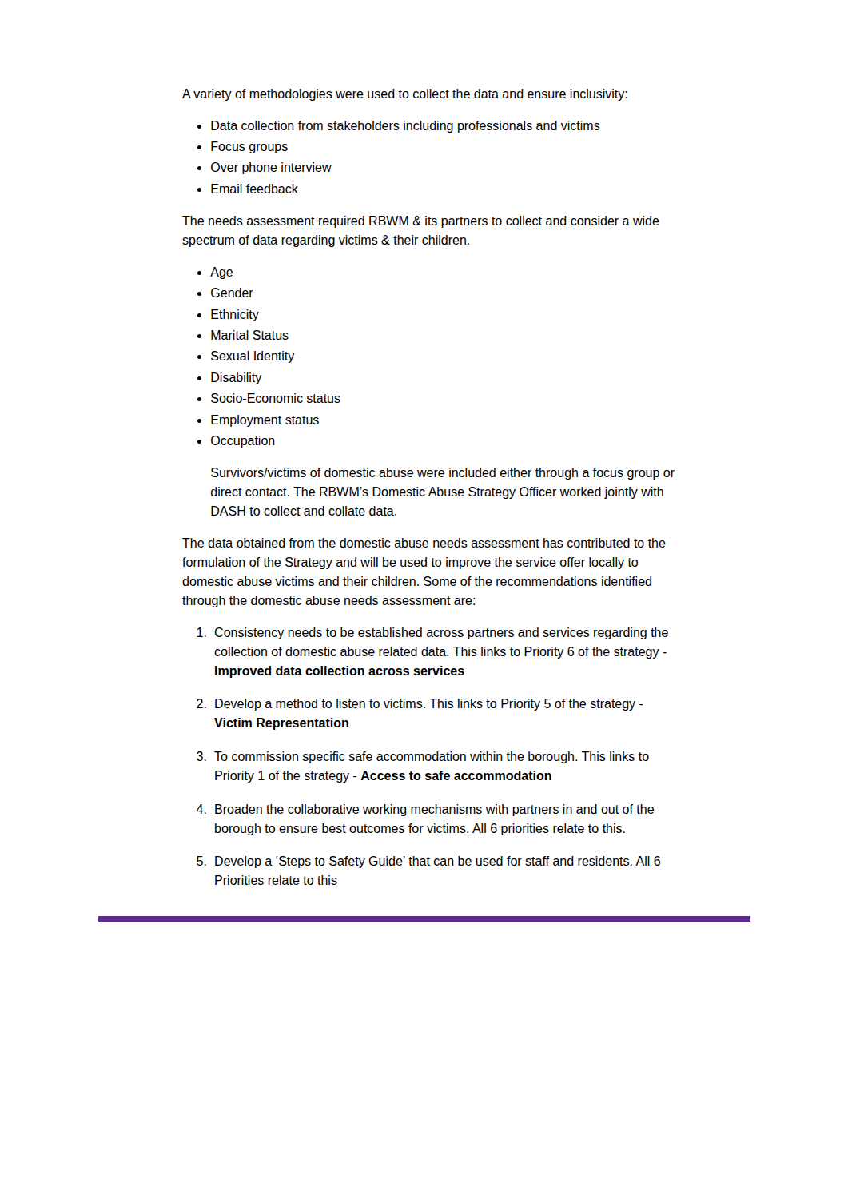A variety of methodologies were used to collect the data and ensure inclusivity:
Data collection from stakeholders including professionals and victims
Focus groups
Over phone interview
Email feedback
The needs assessment required RBWM & its partners to collect and consider a wide spectrum of data regarding victims & their children.
Age
Gender
Ethnicity
Marital Status
Sexual Identity
Disability
Socio-Economic status
Employment status
Occupation
Survivors/victims of domestic abuse were included either through a focus group or direct contact. The RBWM’s Domestic Abuse Strategy Officer worked jointly with DASH to collect and collate data.
The data obtained from the domestic abuse needs assessment has contributed to the formulation of the Strategy and will be used to improve the service offer locally to domestic abuse victims and their children. Some of the recommendations identified through the domestic abuse needs assessment are:
Consistency needs to be established across partners and services regarding the collection of domestic abuse related data. This links to Priority 6 of the strategy - Improved data collection across services
Develop a method to listen to victims. This links to Priority 5 of the strategy - Victim Representation
To commission specific safe accommodation within the borough. This links to Priority 1 of the strategy - Access to safe accommodation
Broaden the collaborative working mechanisms with partners in and out of the borough to ensure best outcomes for victims. All 6 priorities relate to this.
Develop a ‘Steps to Safety Guide’ that can be used for staff and residents. All 6 Priorities relate to this